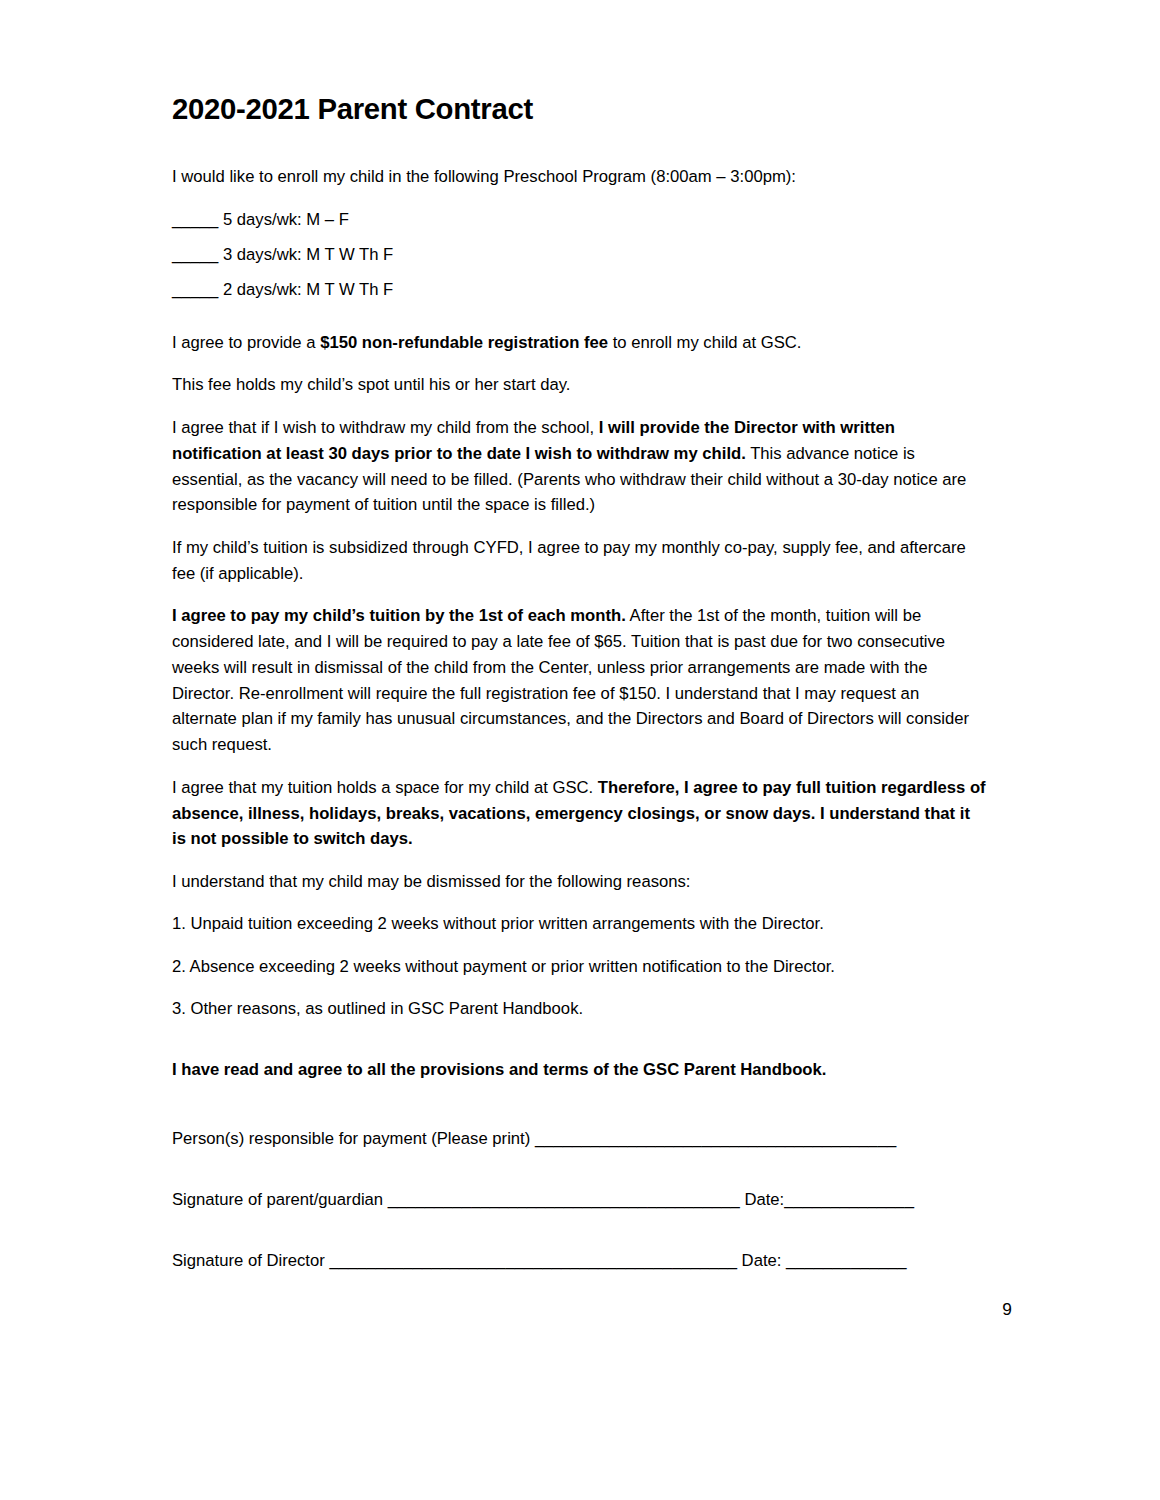2020-2021 Parent Contract
I would like to enroll my child in the following Preschool Program (8:00am – 3:00pm):
_____ 5 days/wk: M – F
_____ 3 days/wk: M T W Th F
_____ 2 days/wk: M T W Th F
I agree to provide a $150 non-refundable registration fee to enroll my child at GSC.
This fee holds my child’s spot until his or her start day.
I agree that if I wish to withdraw my child from the school, I will provide the Director with written notification at least 30 days prior to the date I wish to withdraw my child. This advance notice is essential, as the vacancy will need to be filled. (Parents who withdraw their child without a 30-day notice are responsible for payment of tuition until the space is filled.)
If my child’s tuition is subsidized through CYFD, I agree to pay my monthly co-pay, supply fee, and aftercare fee (if applicable).
I agree to pay my child’s tuition by the 1st of each month. After the 1st of the month, tuition will be considered late, and I will be required to pay a late fee of $65. Tuition that is past due for two consecutive weeks will result in dismissal of the child from the Center, unless prior arrangements are made with the Director. Re-enrollment will require the full registration fee of $150. I understand that I may request an alternate plan if my family has unusual circumstances, and the Directors and Board of Directors will consider such request.
I agree that my tuition holds a space for my child at GSC. Therefore, I agree to pay full tuition regardless of absence, illness, holidays, breaks, vacations, emergency closings, or snow days. I understand that it is not possible to switch days.
I understand that my child may be dismissed for the following reasons:
1. Unpaid tuition exceeding 2 weeks without prior written arrangements with the Director.
2. Absence exceeding 2 weeks without payment or prior written notification to the Director.
3. Other reasons, as outlined in GSC Parent Handbook.
I have read and agree to all the provisions and terms of the GSC Parent Handbook.
Person(s) responsible for payment (Please print) _______________________________________
Signature of parent/guardian ______________________________________ Date:______________
Signature of Director ____________________________________________ Date: _____________
9